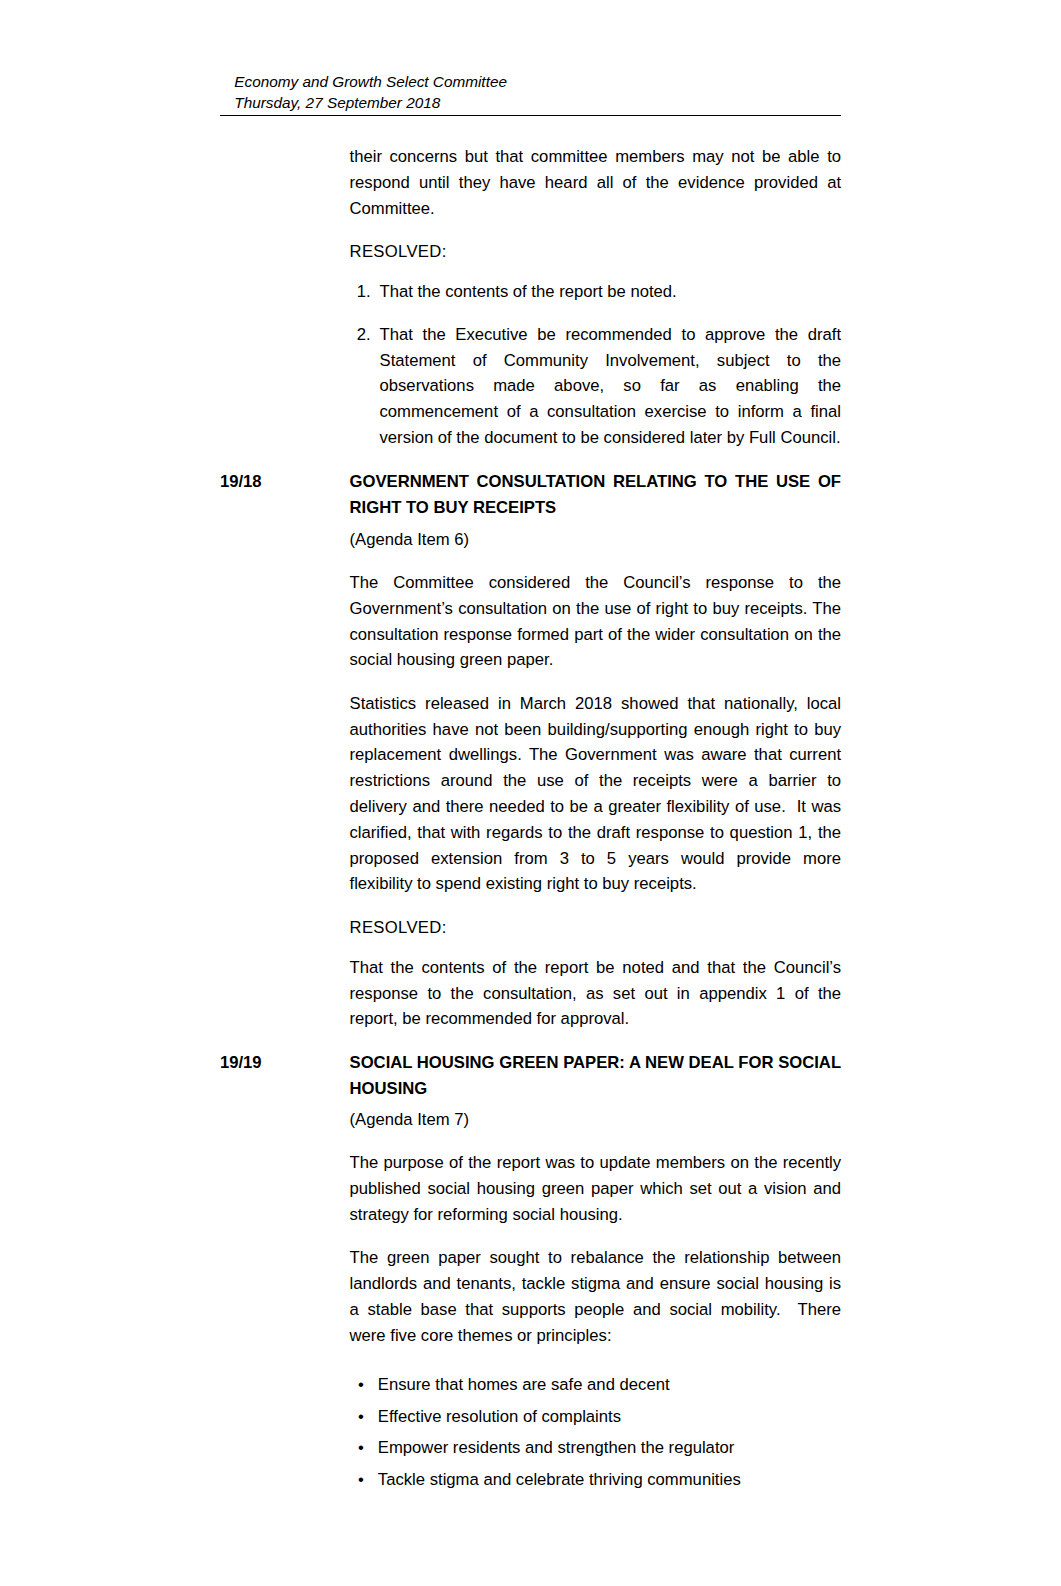Economy and Growth Select Committee
Thursday, 27 September 2018
their concerns but that committee members may not be able to respond until they have heard all of the evidence provided at Committee.
RESOLVED:
That the contents of the report be noted.
That the Executive be recommended to approve the draft Statement of Community Involvement, subject to the observations made above, so far as enabling the commencement of a consultation exercise to inform a final version of the document to be considered later by Full Council.
19/18
Government Consultation relating to the use of Right to Buy Receipts
(Agenda Item 6)
The Committee considered the Council’s response to the Government’s consultation on the use of right to buy receipts. The consultation response formed part of the wider consultation on the social housing green paper.
Statistics released in March 2018 showed that nationally, local authorities have not been building/supporting enough right to buy replacement dwellings. The Government was aware that current restrictions around the use of the receipts were a barrier to delivery and there needed to be a greater flexibility of use. It was clarified, that with regards to the draft response to question 1, the proposed extension from 3 to 5 years would provide more flexibility to spend existing right to buy receipts.
RESOLVED:
That the contents of the report be noted and that the Council’s response to the consultation, as set out in appendix 1 of the report, be recommended for approval.
19/19
Social Housing Green Paper: A New Deal for Social Housing
(Agenda Item 7)
The purpose of the report was to update members on the recently published social housing green paper which set out a vision and strategy for reforming social housing.
The green paper sought to rebalance the relationship between landlords and tenants, tackle stigma and ensure social housing is a stable base that supports people and social mobility. There were five core themes or principles:
Ensure that homes are safe and decent
Effective resolution of complaints
Empower residents and strengthen the regulator
Tackle stigma and celebrate thriving communities